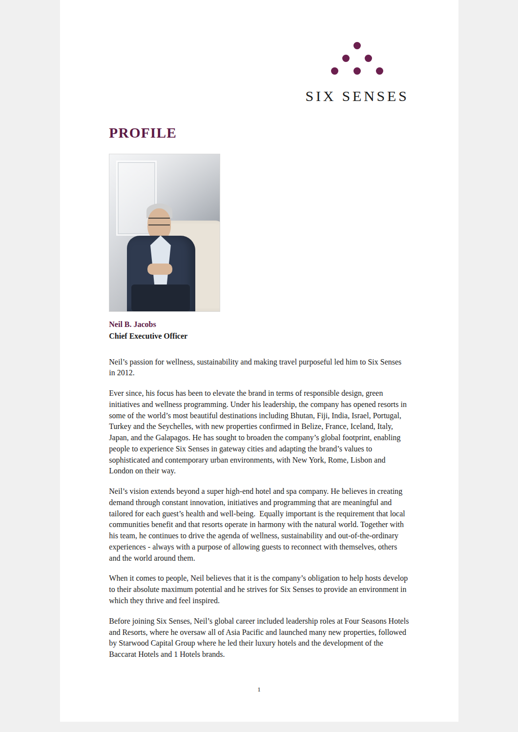SIX SENSES
PROFILE
Neil B. Jacobs
Chief Executive Officer
Neil’s passion for wellness, sustainability and making travel purposeful led him to Six Senses in 2012.
Ever since, his focus has been to elevate the brand in terms of responsible design, green initiatives and wellness programming. Under his leadership, the company has opened resorts in some of the world’s most beautiful destinations including Bhutan, Fiji, India, Israel, Portugal, Turkey and the Seychelles, with new properties confirmed in Belize, France, Iceland, Italy, Japan, and the Galapagos. He has sought to broaden the company’s global footprint, enabling people to experience Six Senses in gateway cities and adapting the brand’s values to sophisticated and contemporary urban environments, with New York, Rome, Lisbon and London on their way.
Neil’s vision extends beyond a super high-end hotel and spa company. He believes in creating demand through constant innovation, initiatives and programming that are meaningful and tailored for each guest’s health and well-being. Equally important is the requirement that local communities benefit and that resorts operate in harmony with the natural world. Together with his team, he continues to drive the agenda of wellness, sustainability and out-of-the-ordinary experiences - always with a purpose of allowing guests to reconnect with themselves, others and the world around them.
When it comes to people, Neil believes that it is the company’s obligation to help hosts develop to their absolute maximum potential and he strives for Six Senses to provide an environment in which they thrive and feel inspired.
Before joining Six Senses, Neil’s global career included leadership roles at Four Seasons Hotels and Resorts, where he oversaw all of Asia Pacific and launched many new properties, followed by Starwood Capital Group where he led their luxury hotels and the development of the Baccarat Hotels and 1 Hotels brands.
1